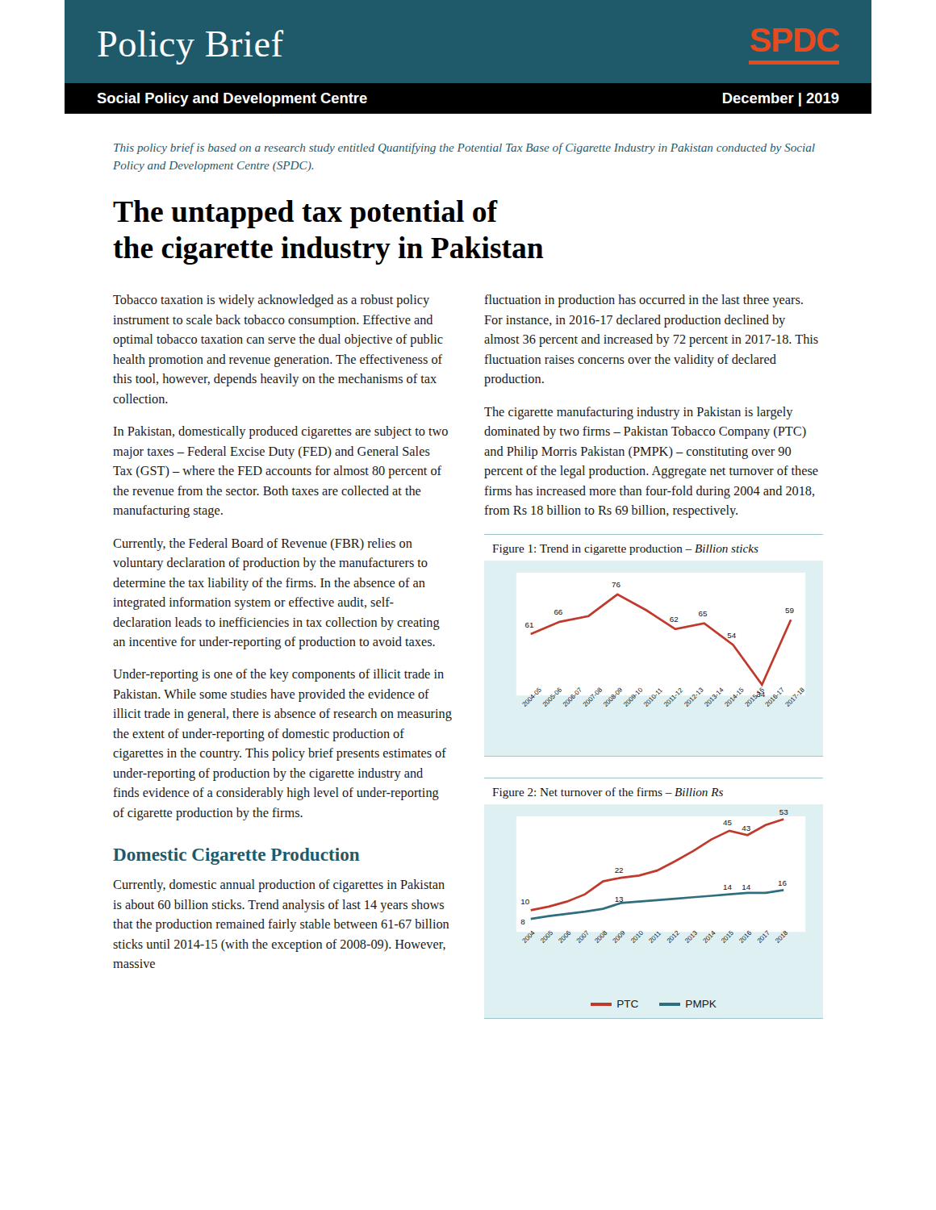Policy Brief
SPDC
Social Policy and Development Centre
December | 2019
This policy brief is based on a research study entitled Quantifying the Potential Tax Base of Cigarette Industry in Pakistan conducted by Social Policy and Development Centre (SPDC).
The untapped tax potential of
the cigarette industry in Pakistan
Tobacco taxation is widely acknowledged as a robust policy instrument to scale back tobacco consumption. Effective and optimal tobacco taxation can serve the dual objective of public health promotion and revenue generation. The effectiveness of this tool, however, depends heavily on the mechanisms of tax collection.
In Pakistan, domestically produced cigarettes are subject to two major taxes – Federal Excise Duty (FED) and General Sales Tax (GST) – where the FED accounts for almost 80 percent of the revenue from the sector. Both taxes are collected at the manufacturing stage.
Currently, the Federal Board of Revenue (FBR) relies on voluntary declaration of production by the manufacturers to determine the tax liability of the firms. In the absence of an integrated information system or effective audit, self-declaration leads to inefficiencies in tax collection by creating an incentive for under-reporting of production to avoid taxes.
Under-reporting is one of the key components of illicit trade in Pakistan. While some studies have provided the evidence of illicit trade in general, there is absence of research on measuring the extent of under-reporting of domestic production of cigarettes in the country. This policy brief presents estimates of under-reporting of production by the cigarette industry and finds evidence of a considerably high level of under-reporting of cigarette production by the firms.
Domestic Cigarette Production
Currently, domestic annual production of cigarettes in Pakistan is about 60 billion sticks. Trend analysis of last 14 years shows that the production remained fairly stable between 61-67 billion sticks until 2014-15 (with the exception of 2008-09). However, massive
fluctuation in production has occurred in the last three years. For instance, in 2016-17 declared production declined by almost 36 percent and increased by 72 percent in 2017-18. This fluctuation raises concerns over the validity of declared production.
The cigarette manufacturing industry in Pakistan is largely dominated by two firms – Pakistan Tobacco Company (PTC) and Philip Morris Pakistan (PMPK) – constituting over 90 percent of the legal production. Aggregate net turnover of these firms has increased more than four-fold during 2004 and 2018, from Rs 18 billion to Rs 69 billion, respectively.
Figure 1: Trend in cigarette production – Billion sticks
61 66 76 62 65 54 34 59 2004-05 2005-06 2006-07 2007-08 2008-09 2009-10 2010-11 2011-12 2012-13 2013-14 2014-15 2015-16 2016-17 2017-18
Figure 2: Net turnover of the firms – Billion Rs
10 8 22 13 45 43 53 14 14 16 2004 2005 2006 2007 2008 2009 2010 2011 2012 2013 2014 2015 2016 2017 2018
PTC PMPK